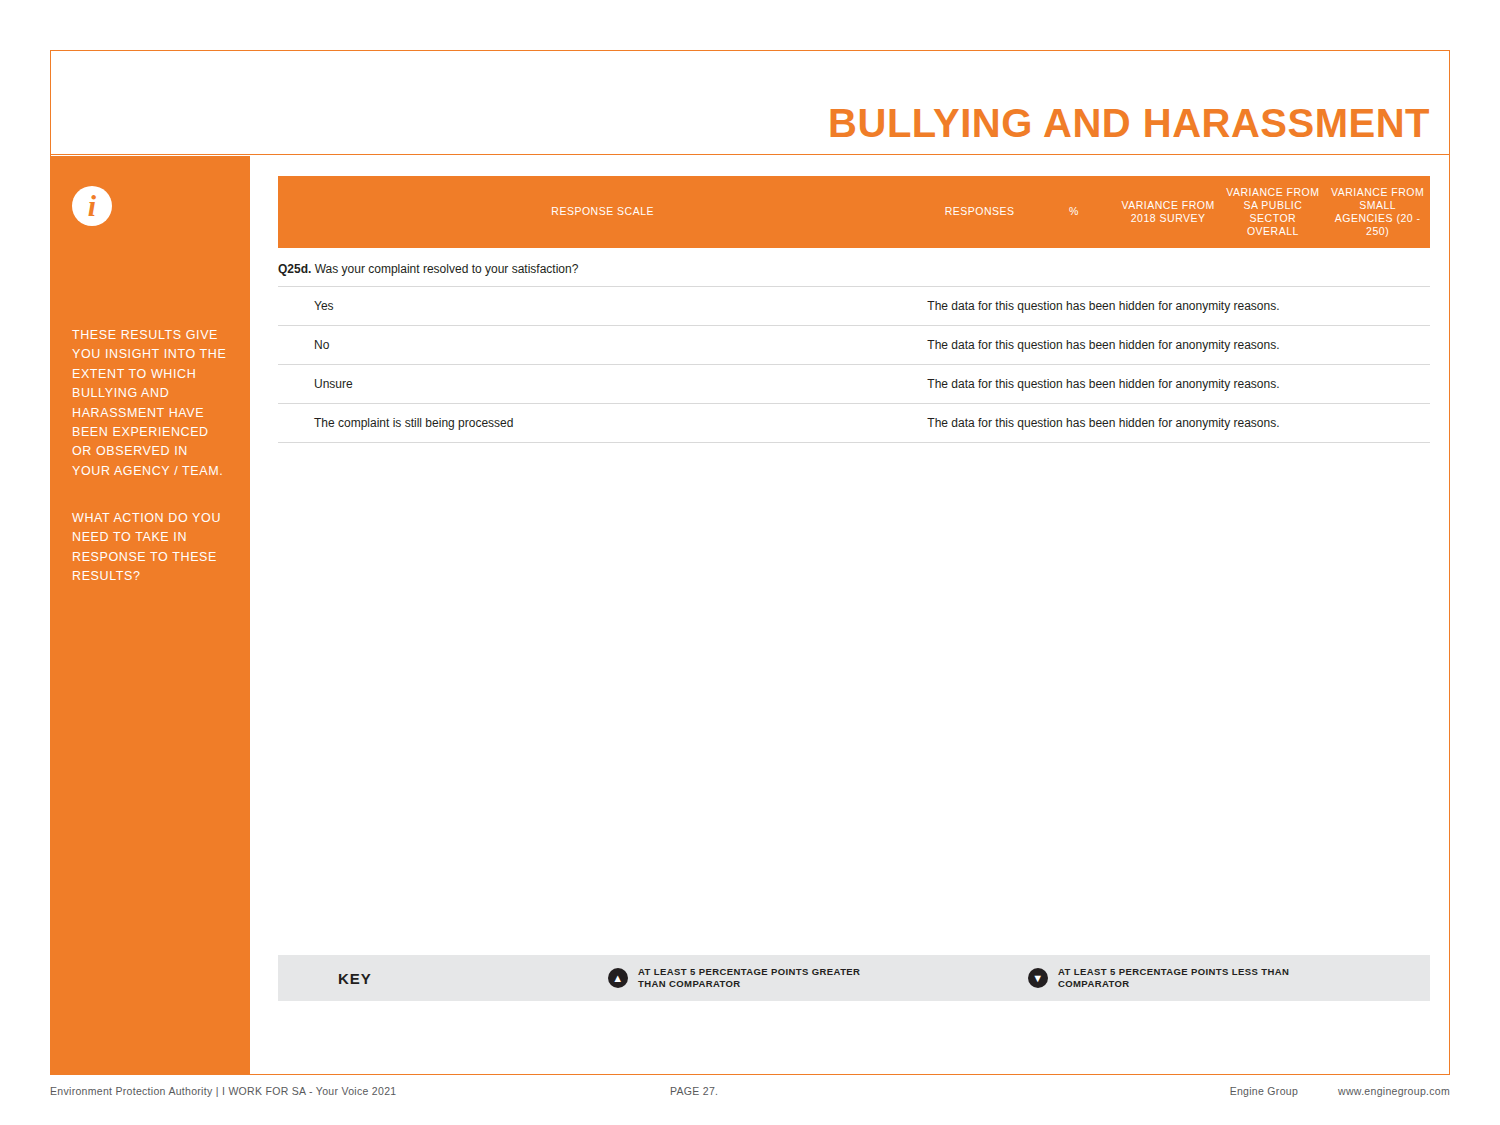Bullying and Harassment
i
These results give you insight into the extent to which bullying and harassment have been experienced or observed in your agency / team.
What action do you need to take in response to these results?
| Response scale | Responses | % | Variance from 2018 survey | Variance from SA public sector overall | Variance from small agencies (20 - 250) |
| --- | --- | --- | --- | --- | --- |
| Q25d. Was your complaint resolved to your satisfaction? |
| Yes | The data for this question has been hidden for anonymity reasons. |
| No | The data for this question has been hidden for anonymity reasons. |
| Unsure | The data for this question has been hidden for anonymity reasons. |
| The complaint is still being processed | The data for this question has been hidden for anonymity reasons. |
KEY
▲
At least 5 percentage points greater
than comparator
▼
At least 5 percentage points less than
comparator
Environment Protection Authority | I WORK FOR SA - Your Voice 2021
PAGE 27.
Engine Group www.enginegroup.com